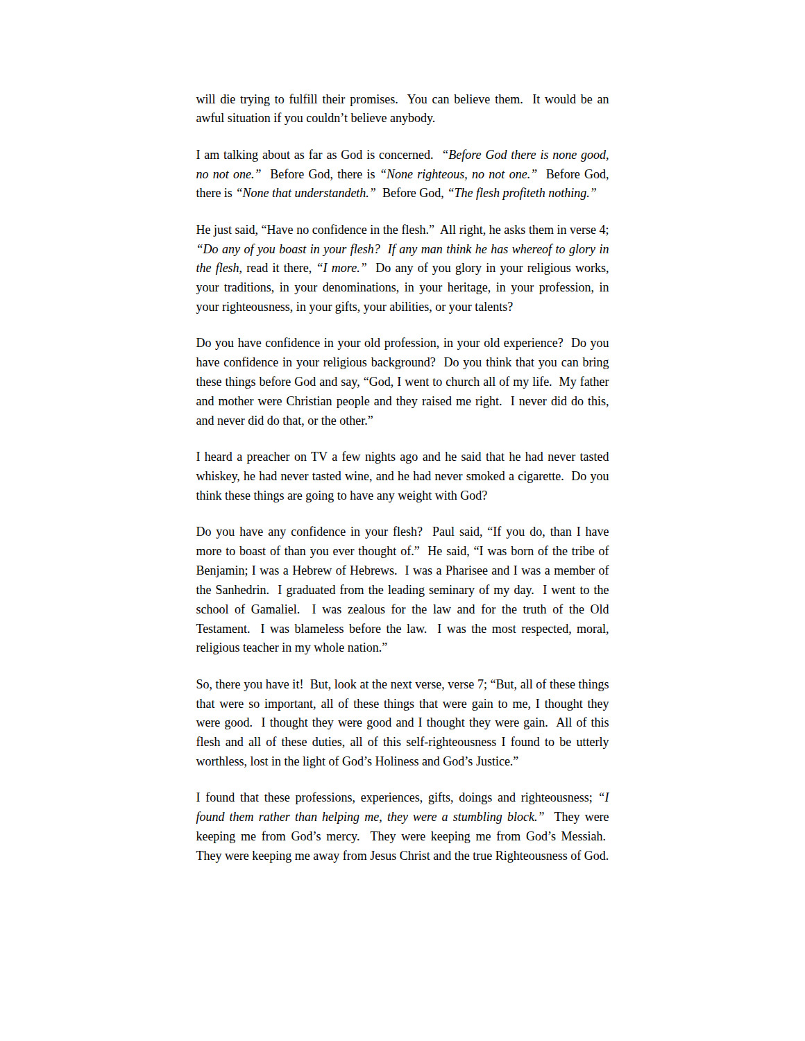will die trying to fulfill their promises. You can believe them. It would be an awful situation if you couldn’t believe anybody.
I am talking about as far as God is concerned. “Before God there is none good, no not one.” Before God, there is “None righteous, no not one.” Before God, there is “None that understandeth.” Before God, “The flesh profiteth nothing.”
He just said, “Have no confidence in the flesh.” All right, he asks them in verse 4; “Do any of you boast in your flesh? If any man think he has whereof to glory in the flesh, read it there, “I more.” Do any of you glory in your religious works, your traditions, in your denominations, in your heritage, in your profession, in your righteousness, in your gifts, your abilities, or your talents?
Do you have confidence in your old profession, in your old experience? Do you have confidence in your religious background? Do you think that you can bring these things before God and say, “God, I went to church all of my life. My father and mother were Christian people and they raised me right. I never did do this, and never did do that, or the other.”
I heard a preacher on TV a few nights ago and he said that he had never tasted whiskey, he had never tasted wine, and he had never smoked a cigarette. Do you think these things are going to have any weight with God?
Do you have any confidence in your flesh? Paul said, “If you do, than I have more to boast of than you ever thought of.” He said, “I was born of the tribe of Benjamin; I was a Hebrew of Hebrews. I was a Pharisee and I was a member of the Sanhedrin. I graduated from the leading seminary of my day. I went to the school of Gamaliel. I was zealous for the law and for the truth of the Old Testament. I was blameless before the law. I was the most respected, moral, religious teacher in my whole nation.”
So, there you have it! But, look at the next verse, verse 7; “But, all of these things that were so important, all of these things that were gain to me, I thought they were good. I thought they were good and I thought they were gain. All of this flesh and all of these duties, all of this self-righteousness I found to be utterly worthless, lost in the light of God’s Holiness and God’s Justice.”
I found that these professions, experiences, gifts, doings and righteousness; “I found them rather than helping me, they were a stumbling block.” They were keeping me from God’s mercy. They were keeping me from God’s Messiah. They were keeping me away from Jesus Christ and the true Righteousness of God.